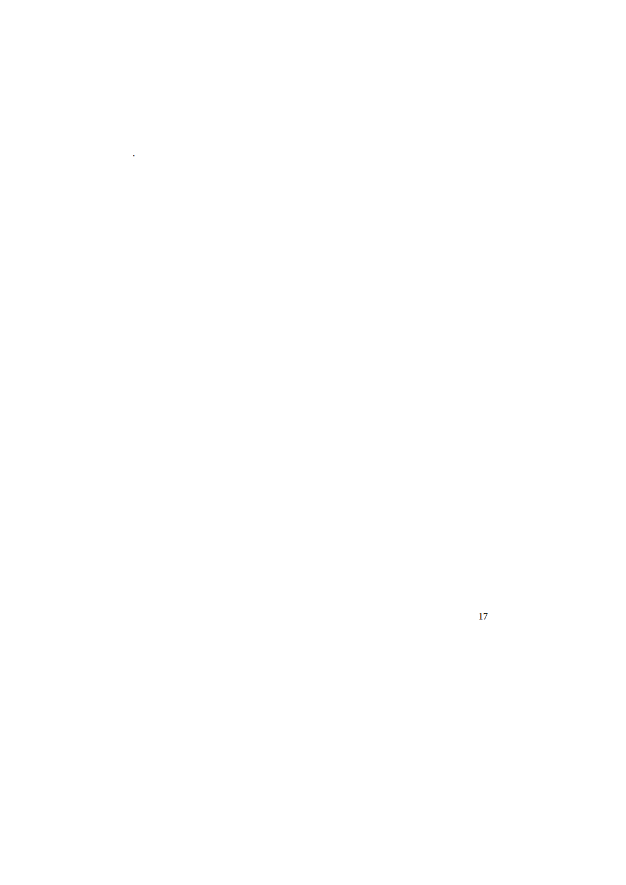.
17